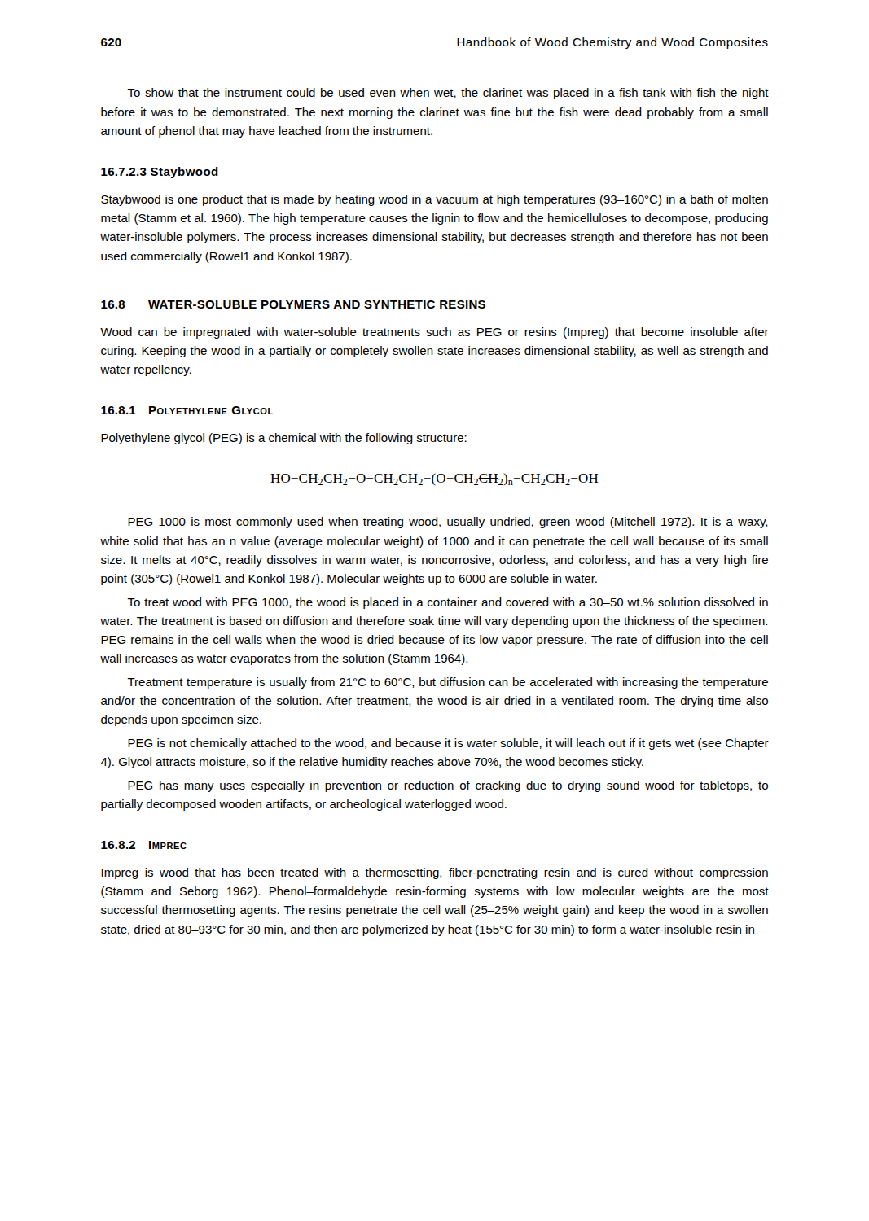620 Handbook of Wood Chemistry and Wood Composites
To show that the instrument could be used even when wet, the clarinet was placed in a fish tank with fish the night before it was to be demonstrated. The next morning the clarinet was fine but the fish were dead probably from a small amount of phenol that may have leached from the instrument.
16.7.2.3 Staybwood
Staybwood is one product that is made by heating wood in a vacuum at high temperatures (93–160°C) in a bath of molten metal (Stamm et al. 1960). The high temperature causes the lignin to flow and the hemicelluloses to decompose, producing water-insoluble polymers. The process increases dimensional stability, but decreases strength and therefore has not been used commercially (Rowel1 and Konkol 1987).
16.8 WATER-SOLUBLE POLYMERS AND SYNTHETIC RESINS
Wood can be impregnated with water-soluble treatments such as PEG or resins (Impreg) that become insoluble after curing. Keeping the wood in a partially or completely swollen state increases dimensional stability, as well as strength and water repellency.
16.8.1 Polyethylene Glycol
Polyethylene glycol (PEG) is a chemical with the following structure:
HO−CH2CH2−O−CH2CH2−(O−CH2CH2)n−CH2CH2−OH
PEG 1000 is most commonly used when treating wood, usually undried, green wood (Mitchell 1972). It is a waxy, white solid that has an n value (average molecular weight) of 1000 and it can penetrate the cell wall because of its small size. It melts at 40°C, readily dissolves in warm water, is noncorrosive, odorless, and colorless, and has a very high fire point (305°C) (Rowel1 and Konkol 1987). Molecular weights up to 6000 are soluble in water.
To treat wood with PEG 1000, the wood is placed in a container and covered with a 30–50 wt.% solution dissolved in water. The treatment is based on diffusion and therefore soak time will vary depending upon the thickness of the specimen. PEG remains in the cell walls when the wood is dried because of its low vapor pressure. The rate of diffusion into the cell wall increases as water evaporates from the solution (Stamm 1964).
Treatment temperature is usually from 21°C to 60°C, but diffusion can be accelerated with increasing the temperature and/or the concentration of the solution. After treatment, the wood is air dried in a ventilated room. The drying time also depends upon specimen size.
PEG is not chemically attached to the wood, and because it is water soluble, it will leach out if it gets wet (see Chapter 4). Glycol attracts moisture, so if the relative humidity reaches above 70%, the wood becomes sticky.
PEG has many uses especially in prevention or reduction of cracking due to drying sound wood for tabletops, to partially decomposed wooden artifacts, or archeological waterlogged wood.
16.8.2 Imprec
Impreg is wood that has been treated with a thermosetting, fiber-penetrating resin and is cured without compression (Stamm and Seborg 1962). Phenol–formaldehyde resin-forming systems with low molecular weights are the most successful thermosetting agents. The resins penetrate the cell wall (25–25% weight gain) and keep the wood in a swollen state, dried at 80–93°C for 30 min, and then are polymerized by heat (155°C for 30 min) to form a water-insoluble resin in